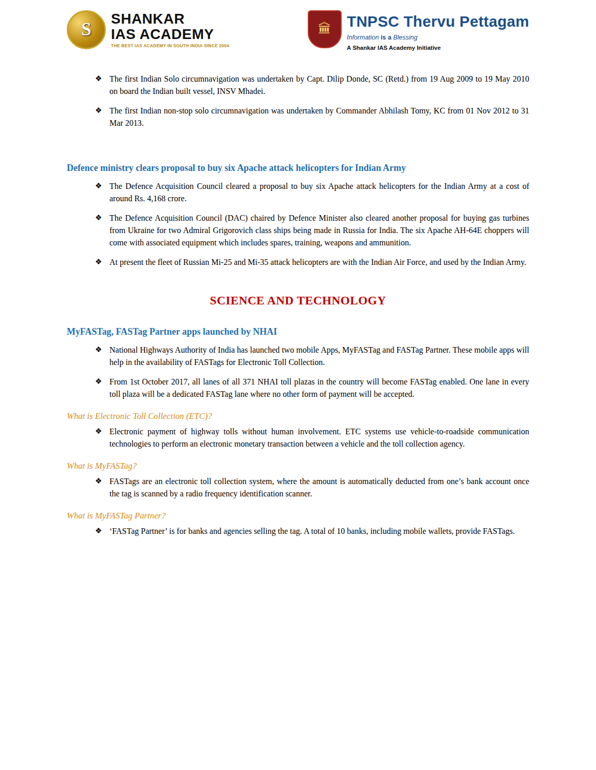S
SHANKAR
IAS ACADEMY
THE BEST IAS ACADEMY IN SOUTH INDIA SINCE 2004
🏛
TNPSC Thervu Pettagam
Information is a Blessing
A Shankar IAS Academy Initiative
The first Indian Solo circumnavigation was undertaken by Capt. Dilip Donde, SC (Retd.) from 19 Aug 2009 to 19 May 2010 on board the Indian built vessel, INSV Mhadei.
The first Indian non-stop solo circumnavigation was undertaken by Commander Abhilash Tomy, KC from 01 Nov 2012 to 31 Mar 2013.
Defence ministry clears proposal to buy six Apache attack helicopters for Indian Army
The Defence Acquisition Council cleared a proposal to buy six Apache attack helicopters for the Indian Army at a cost of around Rs. 4,168 crore.
The Defence Acquisition Council (DAC) chaired by Defence Minister also cleared another proposal for buying gas turbines from Ukraine for two Admiral Grigorovich class ships being made in Russia for India. The six Apache AH-64E choppers will come with associated equipment which includes spares, training, weapons and ammunition.
At present the fleet of Russian Mi-25 and Mi-35 attack helicopters are with the Indian Air Force, and used by the Indian Army.
SCIENCE AND TECHNOLOGY
MyFASTag, FASTag Partner apps launched by NHAI
National Highways Authority of India has launched two mobile Apps, MyFASTag and FASTag Partner. These mobile apps will help in the availability of FASTags for Electronic Toll Collection.
From 1st October 2017, all lanes of all 371 NHAI toll plazas in the country will become FASTag enabled. One lane in every toll plaza will be a dedicated FASTag lane where no other form of payment will be accepted.
What is Electronic Toll Collection (ETC)?
Electronic payment of highway tolls without human involvement. ETC systems use vehicle-to-roadside communication technologies to perform an electronic monetary transaction between a vehicle and the toll collection agency.
What is MyFASTag?
FASTags are an electronic toll collection system, where the amount is automatically deducted from one’s bank account once the tag is scanned by a radio frequency identification scanner.
What is MyFASTag Partner?
‘FASTag Partner’ is for banks and agencies selling the tag. A total of 10 banks, including mobile wallets, provide FASTags.